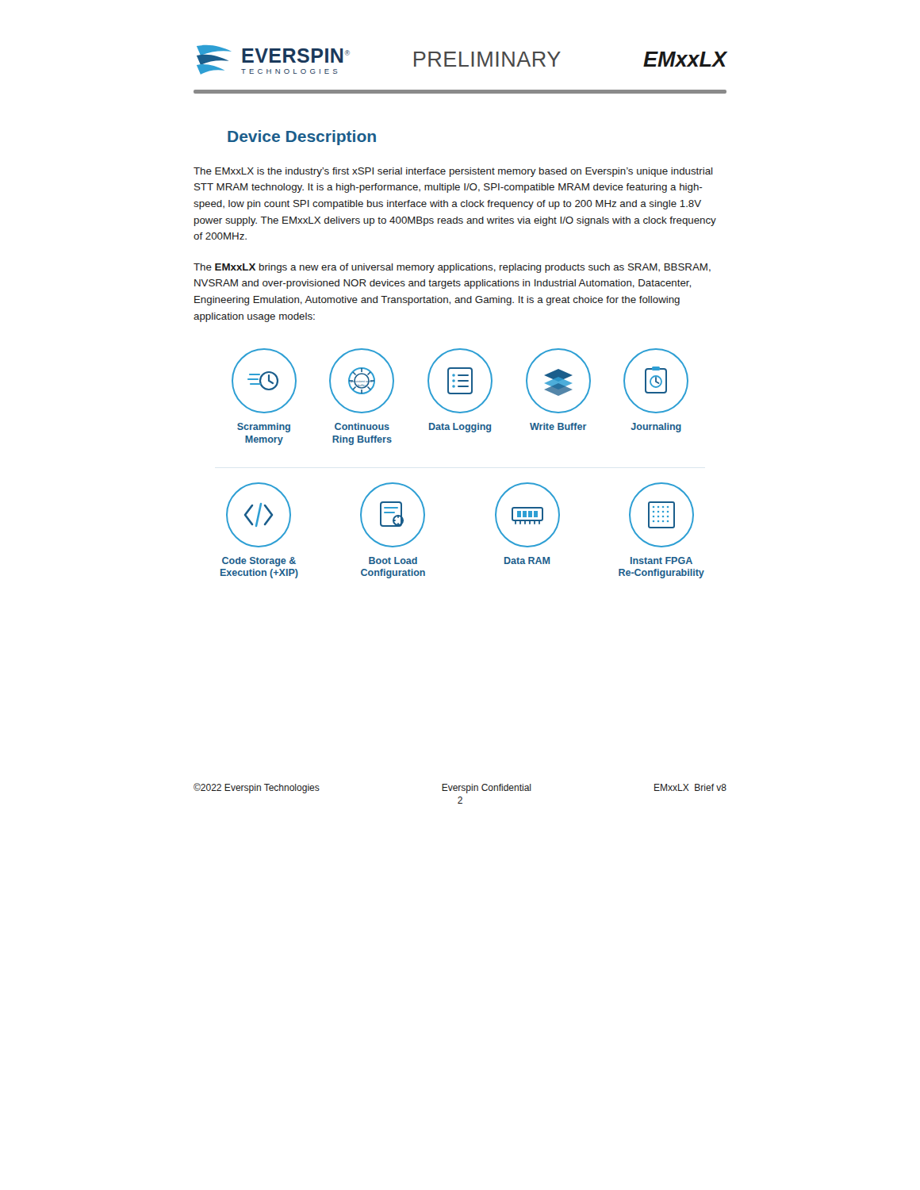EVERSPIN®
TECHNOLOGIES
PRELIMINARY
EMxxLX
Device Description
The EMxxLX is the industry’s first xSPI serial interface persistent memory based on Everspin’s unique industrial STT MRAM technology. It is a high-performance, multiple I/O, SPI-compatible MRAM device featuring a high-speed, low pin count SPI compatible bus interface with a clock frequency of up to 200 MHz and a single 1.8V power supply. The EMxxLX delivers up to 400MBps reads and writes via eight I/O signals with a clock frequency of 200MHz.
The EMxxLX brings a new era of universal memory applications, replacing products such as SRAM, BBSRAM, NVSRAM and over-provisioned NOR devices and targets applications in Industrial Automation, Datacenter, Engineering Emulation, Automotive and Transportation, and Gaming. It is a great choice for the following application usage models:
Scramming
Memory
persistent write buffer
Continuous
Ring Buffers
Data Logging
Write Buffer
Journaling
Code Storage &
Execution (+XIP)
Boot Load
Configuration
Data RAM
Instant FPGA
Re-Configurability
©2022 Everspin Technologies
Everspin Confidential
EMxxLX Brief v8
2